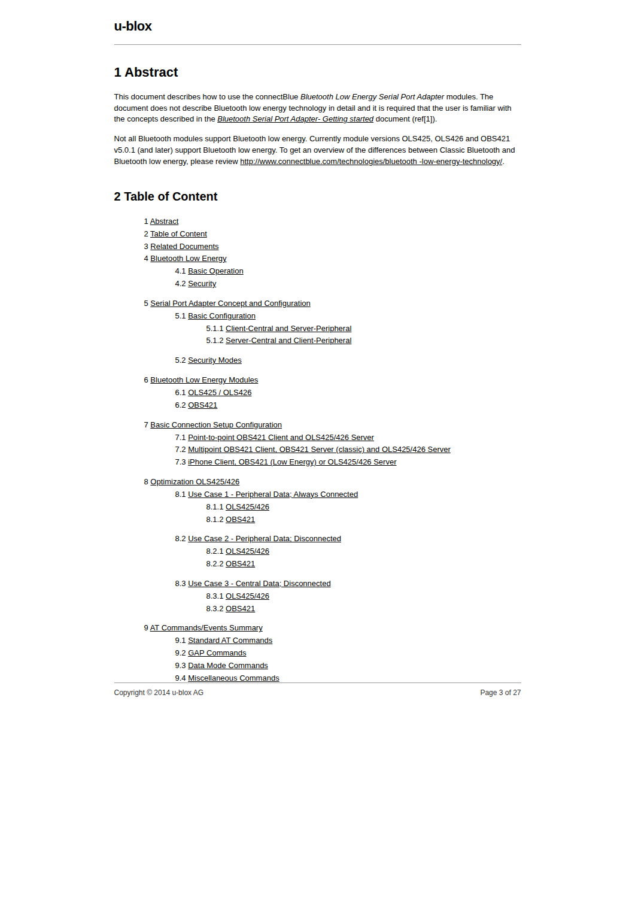u-blox
1 Abstract
This document describes how to use the connectBlue Bluetooth Low Energy Serial Port Adapter modules. The document does not describe Bluetooth low energy technology in detail and it is required that the user is familiar with the concepts described in the Bluetooth Serial Port Adapter- Getting started document (ref[1]).
Not all Bluetooth modules support Bluetooth low energy. Currently module versions OLS425, OLS426 and OBS421 v5.0.1 (and later) support Bluetooth low energy. To get an overview of the differences between Classic Bluetooth and Bluetooth low energy, please review http://www.connectblue.com/technologies/bluetooth -low-energy-technology/.
2 Table of Content
1 Abstract
2 Table of Content
3 Related Documents
4 Bluetooth Low Energy
4.1 Basic Operation
4.2 Security
5 Serial Port Adapter Concept and Configuration
5.1 Basic Configuration
5.1.1 Client-Central and Server-Peripheral
5.1.2 Server-Central and Client-Peripheral
5.2 Security Modes
6 Bluetooth Low Energy Modules
6.1 OLS425 / OLS426
6.2 OBS421
7 Basic Connection Setup Configuration
7.1 Point-to-point OBS421 Client and OLS425/426 Server
7.2 Multipoint OBS421 Client, OBS421 Server (classic) and OLS425/426 Server
7.3 iPhone Client, OBS421 (Low Energy) or OLS425/426 Server
8 Optimization OLS425/426
8.1 Use Case 1 - Peripheral Data; Always Connected
8.1.1 OLS425/426
8.1.2 OBS421
8.2 Use Case 2 - Peripheral Data; Disconnected
8.2.1 OLS425/426
8.2.2 OBS421
8.3 Use Case 3 - Central Data; Disconnected
8.3.1 OLS425/426
8.3.2 OBS421
9 AT Commands/Events Summary
9.1 Standard AT Commands
9.2 GAP Commands
9.3 Data Mode Commands
9.4 Miscellaneous Commands
Copyright © 2014 u-blox AG Page 3 of 27